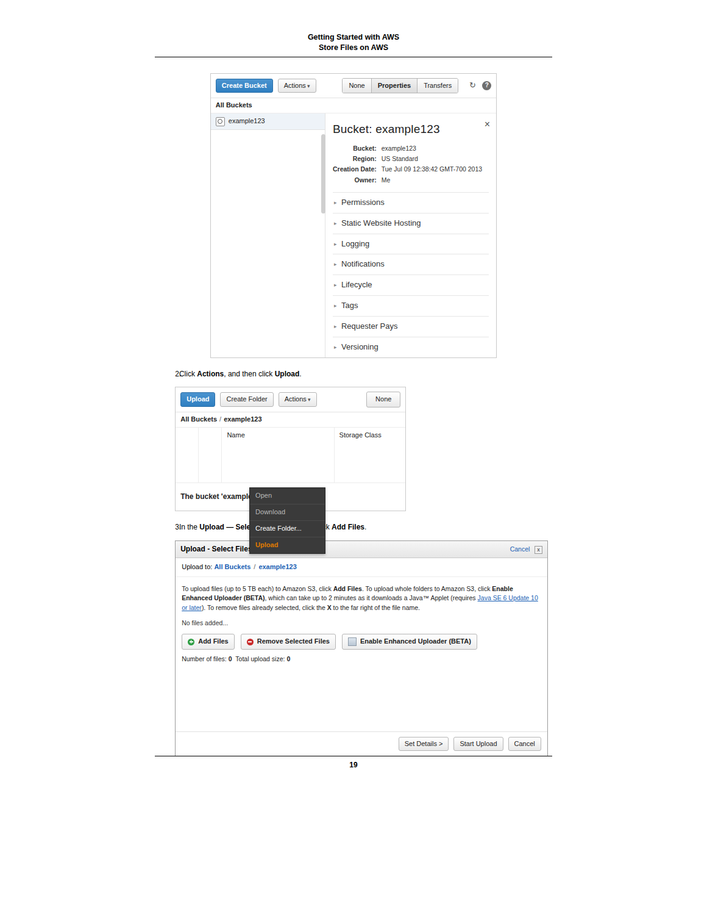Getting Started with AWS
Store Files on AWS
Create Bucket Actions None Properties Transfers ↻ ?
All Buckets
example123
×
Bucket: example123
Bucket:
example123
Region:
US Standard
Creation Date:
Tue Jul 09 12:38:42 GMT-700 2013
Owner:
Me
Permissions
Static Website Hosting
Logging
Notifications
Lifecycle
Tags
Requester Pays
Versioning
2. Click Actions, and then click Upload.
Upload Create Folder Actions None
All Buckets/example123
Name
Storage Class
The bucket 'example123' is empty
Open
Download
Create Folder...
Upload
3. In the Upload — Select Files dialog box, click Add Files.
Upload - Select Files Cancel x
Upload to: All Buckets/example123
To upload files (up to 5 TB each) to Amazon S3, click Add Files. To upload whole folders to Amazon S3, click Enable Enhanced Uploader (BETA), which can take up to 2 minutes as it downloads a Java™ Applet (requires Java SE 6 Update 10 or later). To remove files already selected, click the X to the far right of the file name.
No files added...
Add Files Remove Selected Files Enable Enhanced Uploader (BETA)
Number of files: 0 Total upload size: 0
Set Details > Start Upload Cancel
19